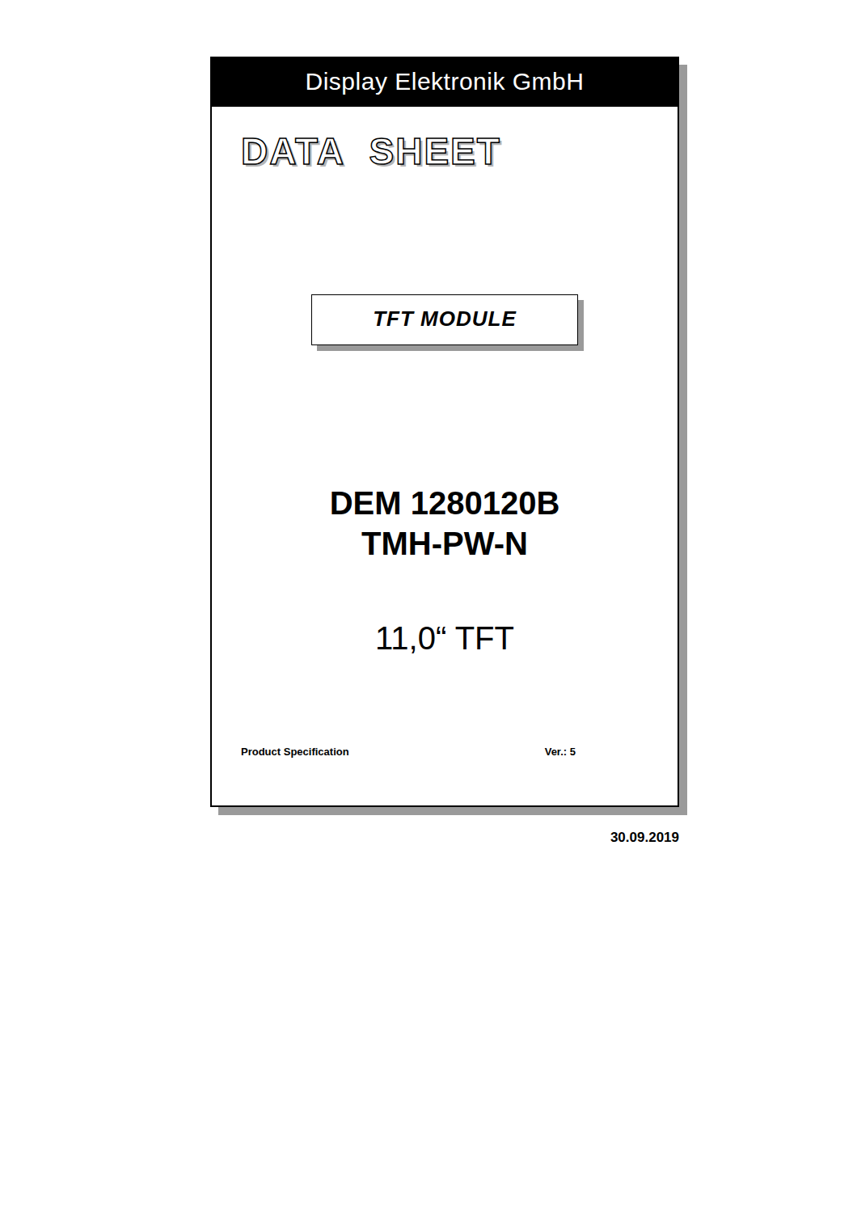Display Elektronik GmbH
DATA SHEET
TFT MODULE
DEM 1280120B
TMH-PW-N
11,0“ TFT
Product Specification Ver.: 5
30.09.2019